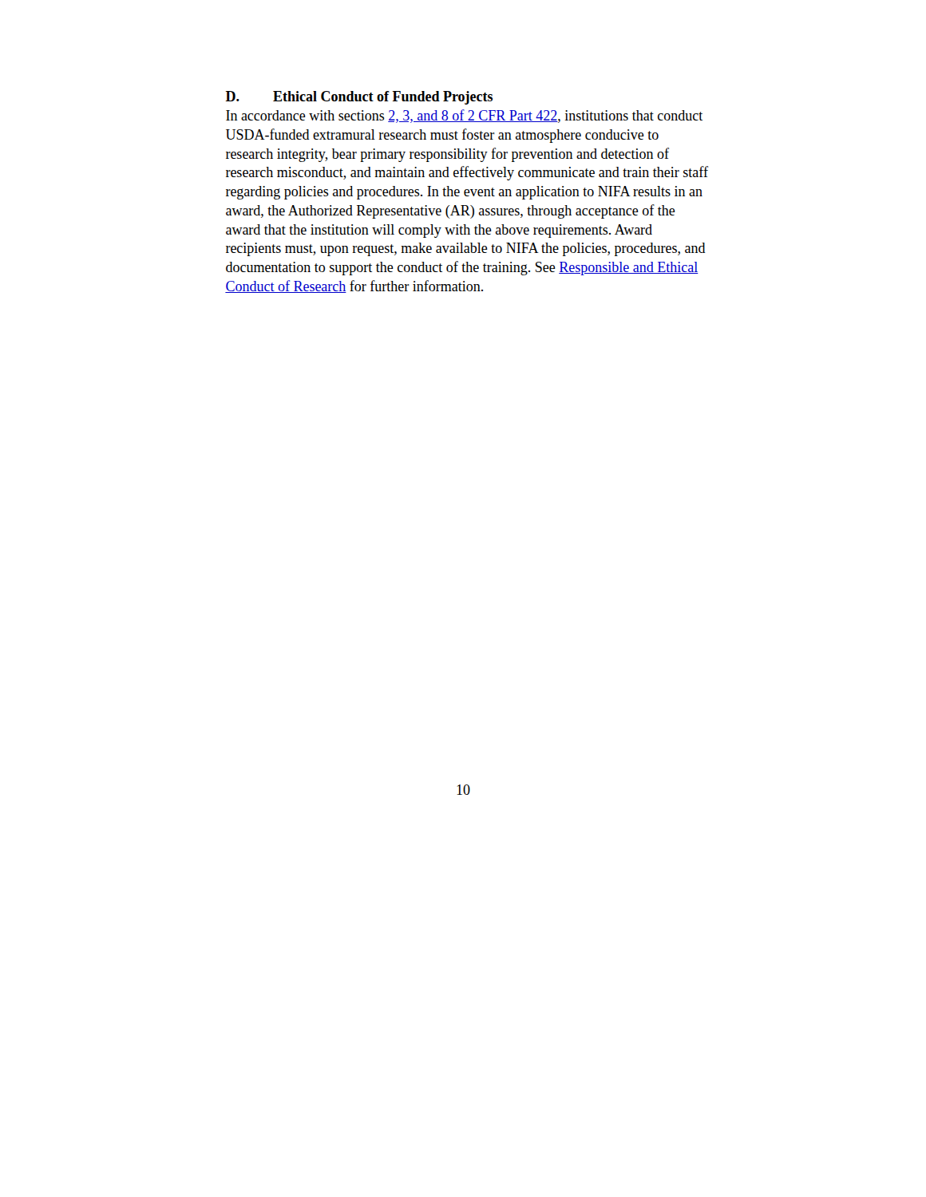D. Ethical Conduct of Funded Projects
In accordance with sections 2, 3, and 8 of 2 CFR Part 422, institutions that conduct USDA-funded extramural research must foster an atmosphere conducive to research integrity, bear primary responsibility for prevention and detection of research misconduct, and maintain and effectively communicate and train their staff regarding policies and procedures. In the event an application to NIFA results in an award, the Authorized Representative (AR) assures, through acceptance of the award that the institution will comply with the above requirements. Award recipients must, upon request, make available to NIFA the policies, procedures, and documentation to support the conduct of the training. See Responsible and Ethical Conduct of Research for further information.
10